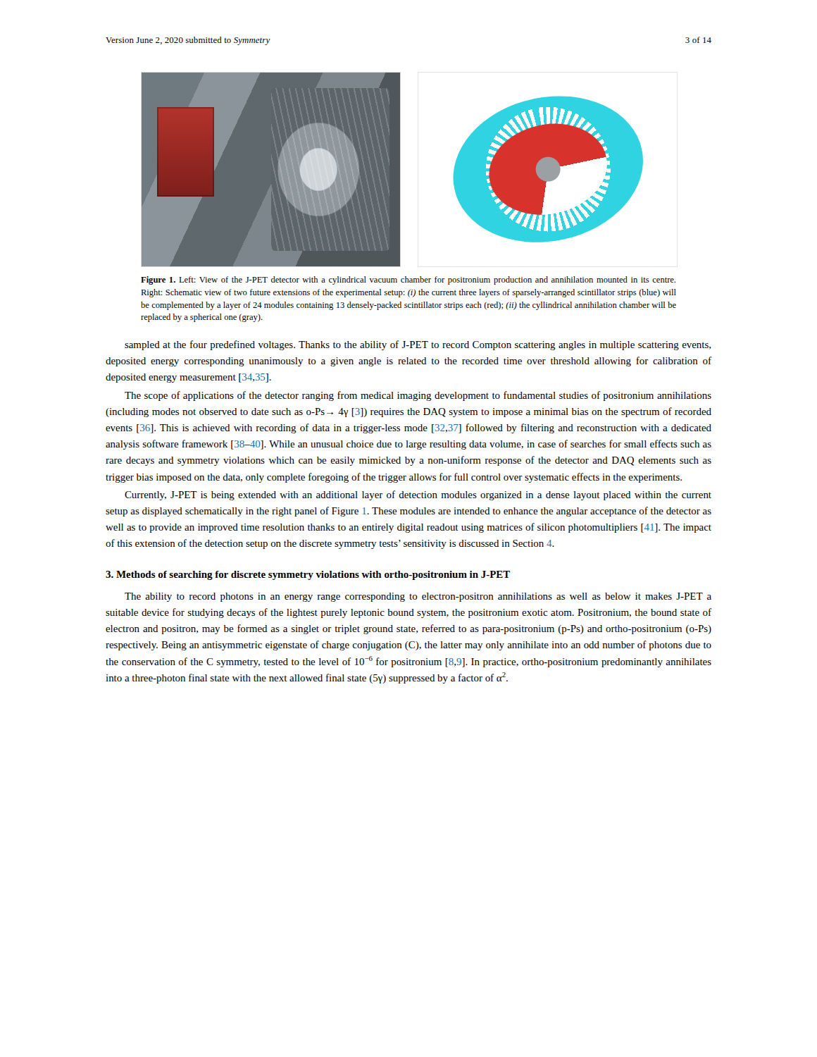Version June 2, 2020 submitted to Symmetry
3 of 14
Figure 1. Left: View of the J-PET detector with a cylindrical vacuum chamber for positronium production and annihilation mounted in its centre. Right: Schematic view of two future extensions of the experimental setup: (i) the current three layers of sparsely-arranged scintillator strips (blue) will be complemented by a layer of 24 modules containing 13 densely-packed scintillator strips each (red); (ii) the cyllindrical annihilation chamber will be replaced by a spherical one (gray).
sampled at the four predefined voltages. Thanks to the ability of J-PET to record Compton scattering angles in multiple scattering events, deposited energy corresponding unanimously to a given angle is related to the recorded time over threshold allowing for calibration of deposited energy measurement [34,35].
The scope of applications of the detector ranging from medical imaging development to fundamental studies of positronium annihilations (including modes not observed to date such as o-Ps→ 4γ [3]) requires the DAQ system to impose a minimal bias on the spectrum of recorded events [36]. This is achieved with recording of data in a trigger-less mode [32,37] followed by filtering and reconstruction with a dedicated analysis software framework [38–40]. While an unusual choice due to large resulting data volume, in case of searches for small effects such as rare decays and symmetry violations which can be easily mimicked by a non-uniform response of the detector and DAQ elements such as trigger bias imposed on the data, only complete foregoing of the trigger allows for full control over systematic effects in the experiments.
Currently, J-PET is being extended with an additional layer of detection modules organized in a dense layout placed within the current setup as displayed schematically in the right panel of Figure 1. These modules are intended to enhance the angular acceptance of the detector as well as to provide an improved time resolution thanks to an entirely digital readout using matrices of silicon photomultipliers [41]. The impact of this extension of the detection setup on the discrete symmetry tests’ sensitivity is discussed in Section 4.
3. Methods of searching for discrete symmetry violations with ortho-positronium in J-PET
The ability to record photons in an energy range corresponding to electron-positron annihilations as well as below it makes J-PET a suitable device for studying decays of the lightest purely leptonic bound system, the positronium exotic atom. Positronium, the bound state of electron and positron, may be formed as a singlet or triplet ground state, referred to as para-positronium (p-Ps) and ortho-positronium (o-Ps) respectively. Being an antisymmetric eigenstate of charge conjugation (C), the latter may only annihilate into an odd number of photons due to the conservation of the C symmetry, tested to the level of 10−6 for positronium [8,9]. In practice, ortho-positronium predominantly annihilates into a three-photon final state with the next allowed final state (5γ) suppressed by a factor of α2.